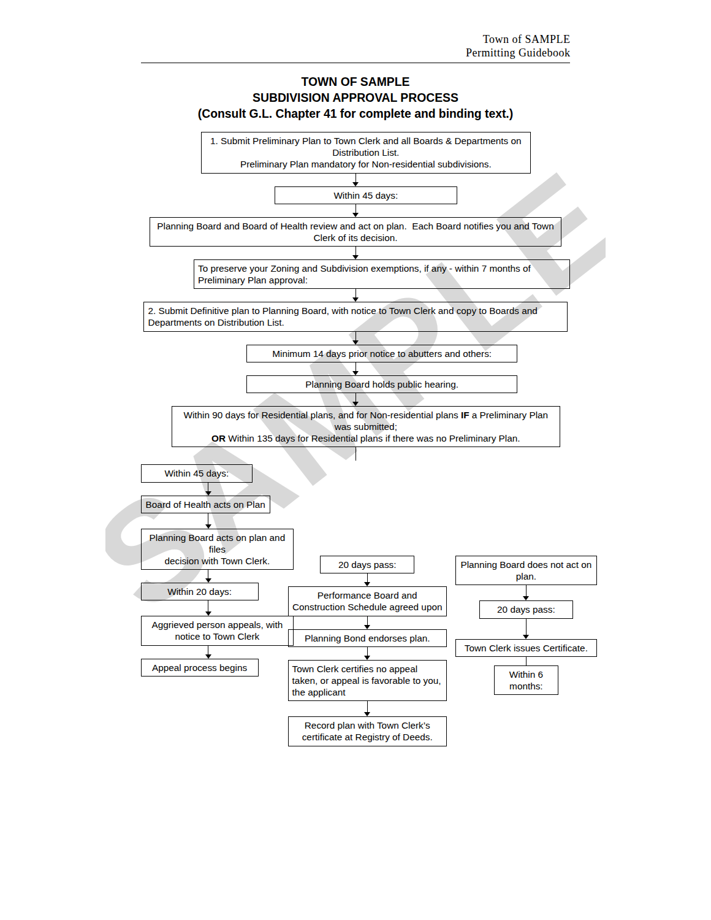SAMPLE
Town of SAMPLE
Permitting Guidebook
TOWN OF SAMPLE
SUBDIVISION APPROVAL PROCESS
(Consult G.L. Chapter 41 for complete and binding text.)
1. Submit Preliminary Plan to Town Clerk and all Boards & Departments on Distribution List.
Preliminary Plan mandatory for Non-residential subdivisions.
Within 45 days:
Planning Board and Board of Health review and act on plan. Each Board notifies you and Town Clerk of its decision.
To preserve your Zoning and Subdivision exemptions, if any - within 7 months of Preliminary Plan approval:
2. Submit Definitive plan to Planning Board, with notice to Town Clerk and copy to Boards and Departments on Distribution List.
Minimum 14 days prior notice to abutters and others:
Planning Board holds public hearing.
Within 90 days for Residential plans, and for Non-residential plans IF a Preliminary Plan was submitted;
OR Within 135 days for Residential plans if there was no Preliminary Plan.
Within 45 days:
Board of Health acts on Plan
Planning Board acts on plan and files
decision with Town Clerk.
Within 20 days:
Aggrieved person appeals, with notice to Town Clerk
Appeal process begins
20 days pass:
Performance Board and Construction Schedule agreed upon
Planning Bond endorses plan.
Town Clerk certifies no appeal taken, or appeal is favorable to you, the applicant
Record plan with Town Clerk’s certificate at Registry of Deeds.
Planning Board does not act on plan.
20 days pass:
Town Clerk issues Certificate.
Within 6 months: